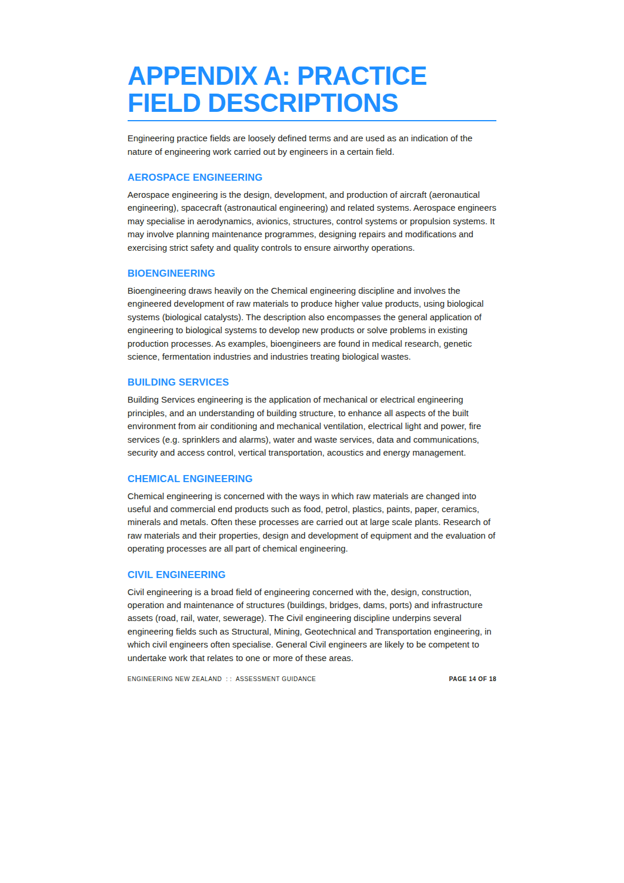Appendix A: Practice Field Descriptions
Engineering practice fields are loosely defined terms and are used as an indication of the nature of engineering work carried out by engineers in a certain field.
Aerospace Engineering
Aerospace engineering is the design, development, and production of aircraft (aeronautical engineering), spacecraft (astronautical engineering) and related systems. Aerospace engineers may specialise in aerodynamics, avionics, structures, control systems or propulsion systems. It may involve planning maintenance programmes, designing repairs and modifications and exercising strict safety and quality controls to ensure airworthy operations.
Bioengineering
Bioengineering draws heavily on the Chemical engineering discipline and involves the engineered development of raw materials to produce higher value products, using biological systems (biological catalysts). The description also encompasses the general application of engineering to biological systems to develop new products or solve problems in existing production processes. As examples, bioengineers are found in medical research, genetic science, fermentation industries and industries treating biological wastes.
Building Services
Building Services engineering is the application of mechanical or electrical engineering principles, and an understanding of building structure, to enhance all aspects of the built environment from air conditioning and mechanical ventilation, electrical light and power, fire services (e.g. sprinklers and alarms), water and waste services, data and communications, security and access control, vertical transportation, acoustics and energy management.
Chemical Engineering
Chemical engineering is concerned with the ways in which raw materials are changed into useful and commercial end products such as food, petrol, plastics, paints, paper, ceramics, minerals and metals. Often these processes are carried out at large scale plants. Research of raw materials and their properties, design and development of equipment and the evaluation of operating processes are all part of chemical engineering.
Civil Engineering
Civil engineering is a broad field of engineering concerned with the, design, construction, operation and maintenance of structures (buildings, bridges, dams, ports) and infrastructure assets (road, rail, water, sewerage). The Civil engineering discipline underpins several engineering fields such as Structural, Mining, Geotechnical and Transportation engineering, in which civil engineers often specialise. General Civil engineers are likely to be competent to undertake work that relates to one or more of these areas.
Engineering New Zealand : : Assessment Guidance Page 14 of 18